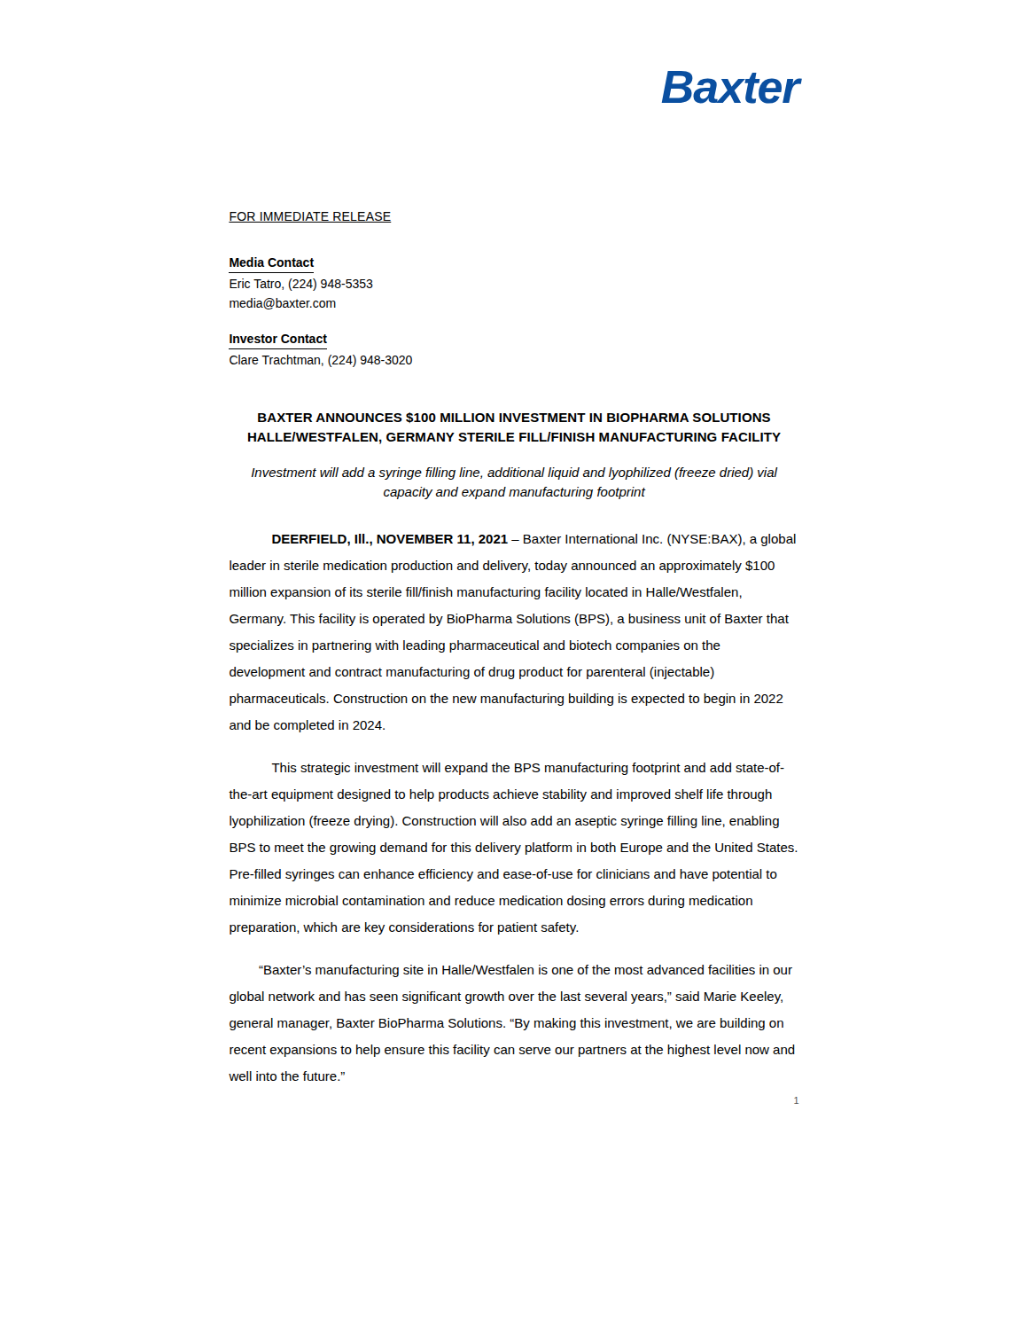Baxter
FOR IMMEDIATE RELEASE
Media Contact
Eric Tatro, (224) 948-5353
media@baxter.com
Investor Contact
Clare Trachtman, (224) 948-3020
BAXTER ANNOUNCES $100 MILLION INVESTMENT IN BIOPHARMA SOLUTIONS
HALLE/WESTFALEN, GERMANY STERILE FILL/FINISH MANUFACTURING FACILITY
Investment will add a syringe filling line, additional liquid and lyophilized (freeze dried) vial capacity and expand manufacturing footprint
DEERFIELD, Ill., NOVEMBER 11, 2021 – Baxter International Inc. (NYSE:BAX), a global leader in sterile medication production and delivery, today announced an approximately $100 million expansion of its sterile fill/finish manufacturing facility located in Halle/Westfalen, Germany. This facility is operated by BioPharma Solutions (BPS), a business unit of Baxter that specializes in partnering with leading pharmaceutical and biotech companies on the development and contract manufacturing of drug product for parenteral (injectable) pharmaceuticals. Construction on the new manufacturing building is expected to begin in 2022 and be completed in 2024.
This strategic investment will expand the BPS manufacturing footprint and add state-of-the-art equipment designed to help products achieve stability and improved shelf life through lyophilization (freeze drying). Construction will also add an aseptic syringe filling line, enabling BPS to meet the growing demand for this delivery platform in both Europe and the United States. Pre-filled syringes can enhance efficiency and ease-of-use for clinicians and have potential to minimize microbial contamination and reduce medication dosing errors during medication preparation, which are key considerations for patient safety.
“Baxter’s manufacturing site in Halle/Westfalen is one of the most advanced facilities in our global network and has seen significant growth over the last several years,” said Marie Keeley, general manager, Baxter BioPharma Solutions. “By making this investment, we are building on recent expansions to help ensure this facility can serve our partners at the highest level now and well into the future.”
1